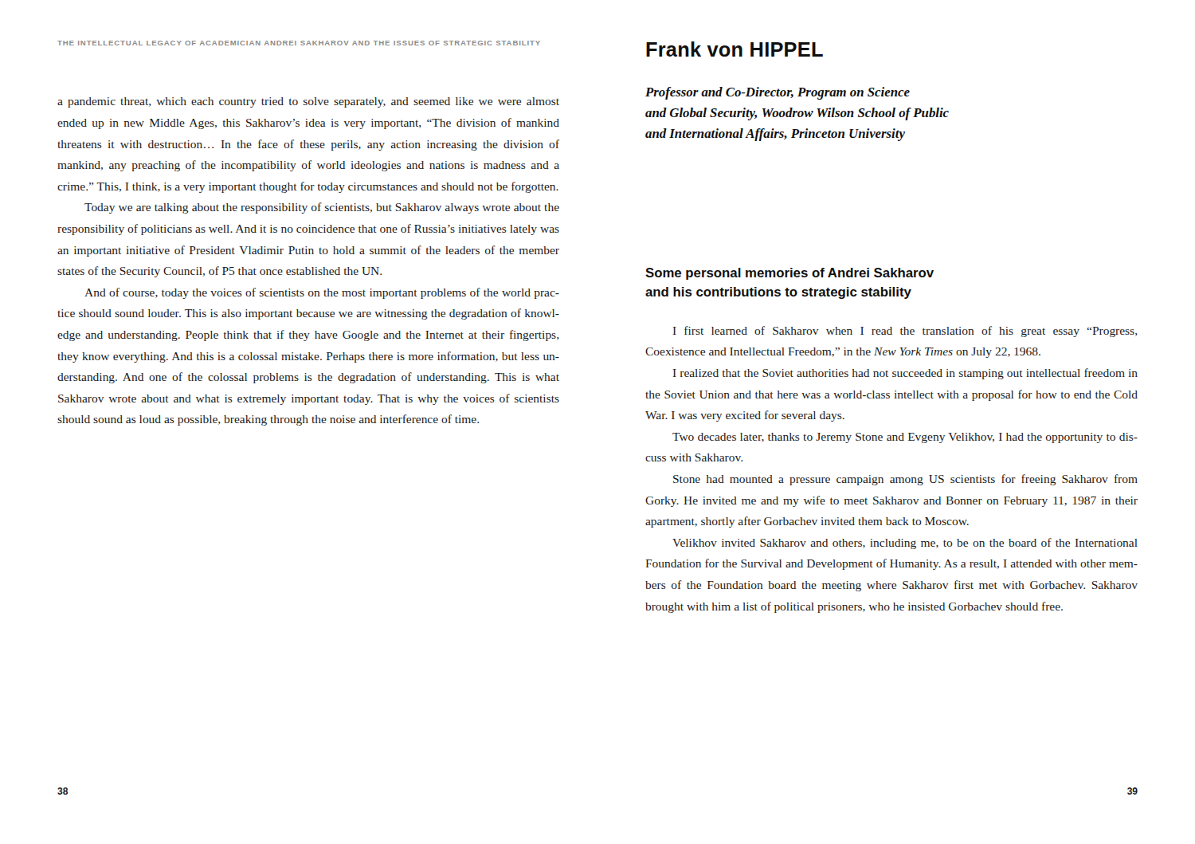The Intellectual Legacy of Academician Andrei Sakharov and the Issues of Strategic Stability
a pandemic threat, which each country tried to solve separately, and seemed like we were almost ended up in new Middle Ages, this Sakharov’s idea is very important, “The division of mankind threatens it with destruction… In the face of these perils, any action increasing the division of mankind, any preaching of the incompatibility of world ideologies and nations is madness and a crime.” This, I think, is a very important thought for today circumstances and should not be forgotten.
Today we are talking about the responsibility of scientists, but Sakharov always wrote about the responsibility of politicians as well. And it is no coincidence that one of Russia’s initiatives lately was an important initiative of President Vladimir Putin to hold a summit of the leaders of the member states of the Security Council, of P5 that once established the UN.
And of course, today the voices of scientists on the most important problems of the world practice should sound louder. This is also important because we are witnessing the degradation of knowledge and understanding. People think that if they have Google and the Internet at their fingertips, they know everything. And this is a colossal mistake. Perhaps there is more information, but less understanding. And one of the colossal problems is the degradation of understanding. This is what Sakharov wrote about and what is extremely important today. That is why the voices of scientists should sound as loud as possible, breaking through the noise and interference of time.
38
Frank von HIPPEL
Professor and Co-Director, Program on Science
and Global Security, Woodrow Wilson School of Public
and International Affairs, Princeton University
Some personal memories of Andrei Sakharov
and his contributions to strategic stability
I first learned of Sakharov when I read the translation of his great essay “Progress, Coexistence and Intellectual Freedom,” in the New York Times on July 22, 1968.
I realized that the Soviet authorities had not succeeded in stamping out intellectual freedom in the Soviet Union and that here was a world-class intellect with a proposal for how to end the Cold War. I was very excited for several days.
Two decades later, thanks to Jeremy Stone and Evgeny Velikhov, I had the opportunity to discuss with Sakharov.
Stone had mounted a pressure campaign among US scientists for freeing Sakharov from Gorky. He invited me and my wife to meet Sakharov and Bonner on February 11, 1987 in their apartment, shortly after Gorbachev invited them back to Moscow.
Velikhov invited Sakharov and others, including me, to be on the board of the International Foundation for the Survival and Development of Humanity. As a result, I attended with other members of the Foundation board the meeting where Sakharov first met with Gorbachev. Sakharov brought with him a list of political prisoners, who he insisted Gorbachev should free.
39